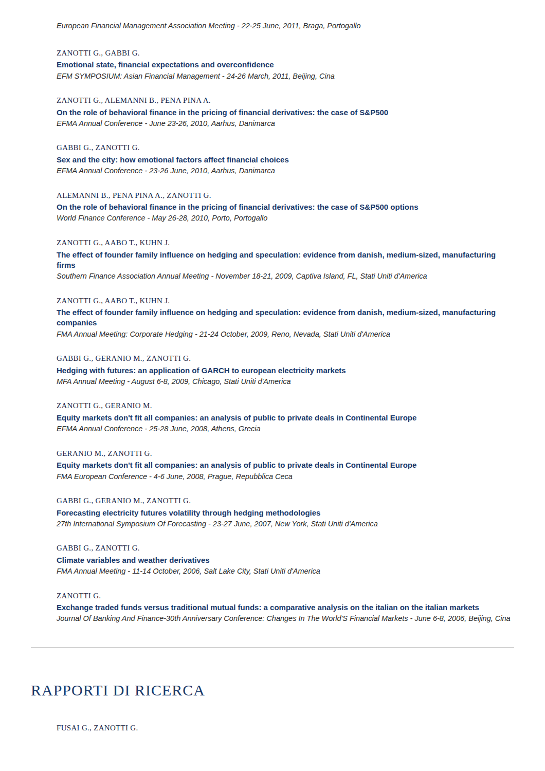European Financial Management Association Meeting - 22-25 June, 2011, Braga, Portogallo
ZANOTTI G., GABBI G.
Emotional state, financial expectations and overconfidence
EFM SYMPOSIUM: Asian Financial Management - 24-26 March, 2011, Beijing, Cina
ZANOTTI G., ALEMANNI B., PENA PINA A.
On the role of behavioral finance in the pricing of financial derivatives: the case of S&P500
EFMA Annual Conference - June 23-26, 2010, Aarhus, Danimarca
GABBI G., ZANOTTI G.
Sex and the city: how emotional factors affect financial choices
EFMA Annual Conference - 23-26 June, 2010, Aarhus, Danimarca
ALEMANNI B., PENA PINA A., ZANOTTI G.
On the role of behavioral finance in the pricing of financial derivatives: the case of S&P500 options
World Finance Conference - May 26-28, 2010, Porto, Portogallo
ZANOTTI G., AABO T., KUHN J.
The effect of founder family influence on hedging and speculation: evidence from danish, medium-sized, manufacturing firms
Southern Finance Association Annual Meeting - November 18-21, 2009, Captiva Island, FL, Stati Uniti d'America
ZANOTTI G., AABO T., KUHN J.
The effect of founder family influence on hedging and speculation: evidence from danish, medium-sized, manufacturing companies
FMA Annual Meeting: Corporate Hedging - 21-24 October, 2009, Reno, Nevada, Stati Uniti d'America
GABBI G., GERANIO M., ZANOTTI G.
Hedging with futures: an application of GARCH to european electricity markets
MFA Annual Meeting - August 6-8, 2009, Chicago, Stati Uniti d'America
ZANOTTI G., GERANIO M.
Equity markets don't fit all companies: an analysis of public to private deals in Continental Europe
EFMA Annual Conference - 25-28 June, 2008, Athens, Grecia
GERANIO M., ZANOTTI G.
Equity markets don't fit all companies: an analysis of public to private deals in Continental Europe
FMA European Conference - 4-6 June, 2008, Prague, Repubblica Ceca
GABBI G., GERANIO M., ZANOTTI G.
Forecasting electricity futures volatility through hedging methodologies
27th International Symposium Of Forecasting - 23-27 June, 2007, New York, Stati Uniti d'America
GABBI G., ZANOTTI G.
Climate variables and weather derivatives
FMA Annual Meeting - 11-14 October, 2006, Salt Lake City, Stati Uniti d'America
ZANOTTI G.
Exchange traded funds versus traditional mutual funds: a comparative analysis on the italian on the italian markets
Journal Of Banking And Finance-30th Anniversary Conference: Changes In The World'S Financial Markets - June 6-8, 2006, Beijing, Cina
RAPPORTI DI RICERCA
FUSAI G., ZANOTTI G.